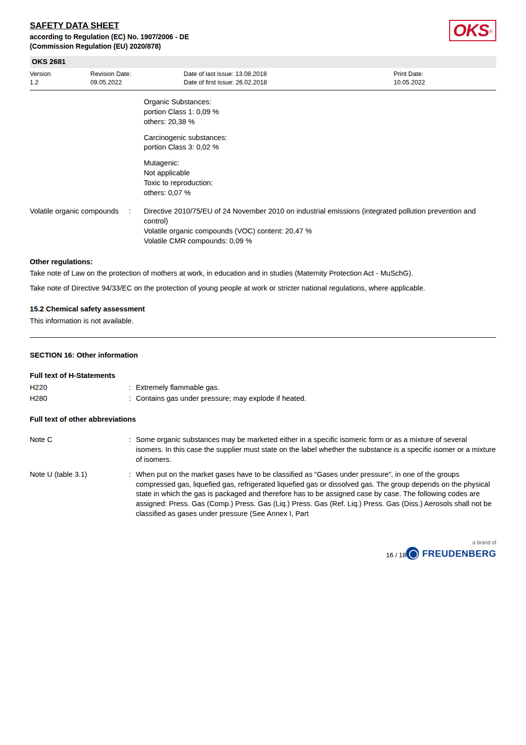SAFETY DATA SHEET
according to Regulation (EC) No. 1907/2006 - DE
(Commission Regulation (EU) 2020/878)
OKS®
OKS 2681
| Version 1.2 | Revision Date: 09.05.2022 | Date of last issue: 13.08.2018 Date of first issue: 26.02.2018 | Print Date: 10.05.2022 |
Organic Substances:
portion Class 1: 0,09 %
others: 20,38 %
Carcinogenic substances:
portion Class 3: 0,02 %
Mutagenic:
Not applicable
Toxic to reproduction:
others: 0,07 %
Volatile organic compounds
:
Directive 2010/75/EU of 24 November 2010 on industrial emissions (integrated pollution prevention and control)
Volatile organic compounds (VOC) content: 20,47 %
Volatile CMR compounds: 0,09 %
Other regulations:
Take note of Law on the protection of mothers at work, in education and in studies (Maternity Protection Act - MuSchG).
Take note of Directive 94/33/EC on the protection of young people at work or stricter national regulations, where applicable.
15.2 Chemical safety assessment
This information is not available.
SECTION 16: Other information
Full text of H-Statements
H220
:
Extremely flammable gas.
H280
:
Contains gas under pressure; may explode if heated.
Full text of other abbreviations
Note C
:
Some organic substances may be marketed either in a specific isomeric form or as a mixture of several isomers. In this case the supplier must state on the label whether the substance is a specific isomer or a mixture of isomers.
Note U (table 3.1)
:
When put on the market gases have to be classified as “Gases under pressure”, in one of the groups compressed gas, liquefied gas, refrigerated liquefied gas or dissolved gas. The group depends on the physical state in which the gas is packaged and therefore has to be assigned case by case. The following codes are assigned: Press. Gas (Comp.) Press. Gas (Liq.) Press. Gas (Ref. Liq.) Press. Gas (Diss.) Aerosols shall not be classified as gases under pressure (See Annex I, Part
16 / 18
a brand of
FREUDENBERG